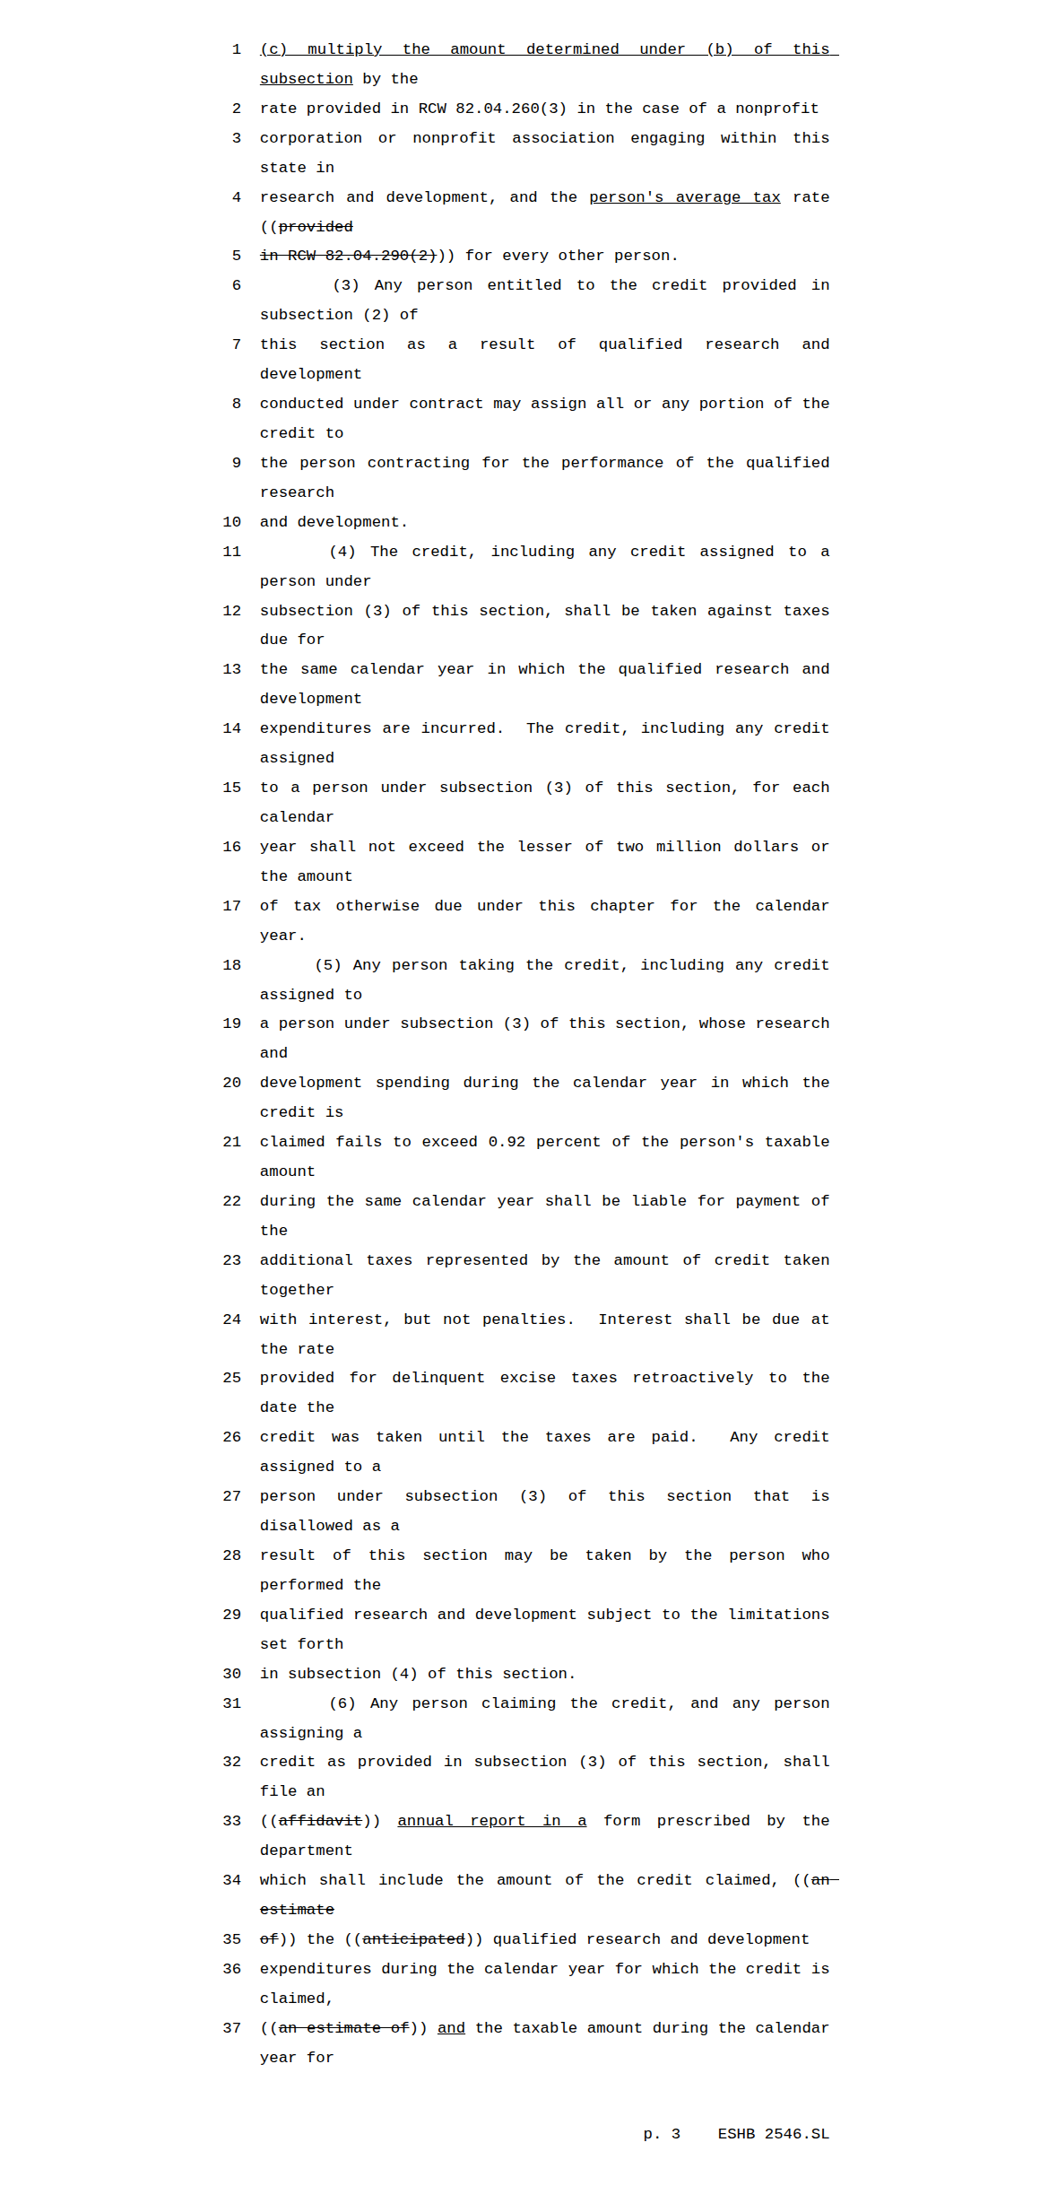(c) multiply the amount determined under (b) of this subsection by the
rate provided in RCW 82.04.260(3) in the case of a nonprofit
corporation or nonprofit association engaging within this state in
research and development, and the person's average tax rate ((provided
in RCW 82.04.290(2))) for every other person.
(3) Any person entitled to the credit provided in subsection (2) of
this section as a result of qualified research and development
conducted under contract may assign all or any portion of the credit to
the person contracting for the performance of the qualified research
and development.
(4) The credit, including any credit assigned to a person under
subsection (3) of this section, shall be taken against taxes due for
the same calendar year in which the qualified research and development
expenditures are incurred. The credit, including any credit assigned
to a person under subsection (3) of this section, for each calendar
year shall not exceed the lesser of two million dollars or the amount
of tax otherwise due under this chapter for the calendar year.
(5) Any person taking the credit, including any credit assigned to
a person under subsection (3) of this section, whose research and
development spending during the calendar year in which the credit is
claimed fails to exceed 0.92 percent of the person's taxable amount
during the same calendar year shall be liable for payment of the
additional taxes represented by the amount of credit taken together
with interest, but not penalties. Interest shall be due at the rate
provided for delinquent excise taxes retroactively to the date the
credit was taken until the taxes are paid. Any credit assigned to a
person under subsection (3) of this section that is disallowed as a
result of this section may be taken by the person who performed the
qualified research and development subject to the limitations set forth
in subsection (4) of this section.
(6) Any person claiming the credit, and any person assigning a
credit as provided in subsection (3) of this section, shall file an
((affidavit)) annual report in a form prescribed by the department
which shall include the amount of the credit claimed, ((an estimate
of)) the ((anticipated)) qualified research and development
expenditures during the calendar year for which the credit is claimed,
((an estimate of)) and the taxable amount during the calendar year for
p. 3 ESHB 2546.SL